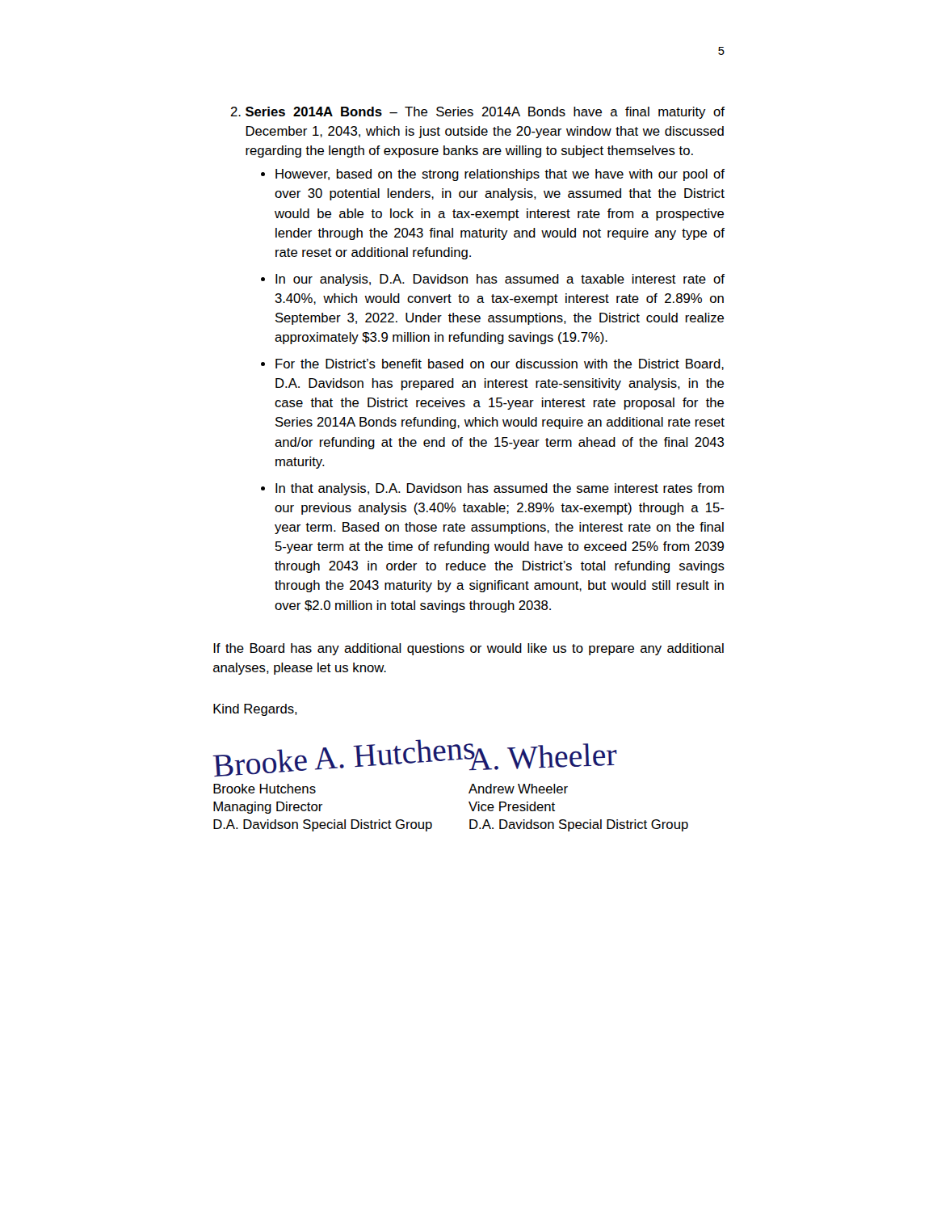5
Series 2014A Bonds – The Series 2014A Bonds have a final maturity of December 1, 2043, which is just outside the 20-year window that we discussed regarding the length of exposure banks are willing to subject themselves to.
However, based on the strong relationships that we have with our pool of over 30 potential lenders, in our analysis, we assumed that the District would be able to lock in a tax-exempt interest rate from a prospective lender through the 2043 final maturity and would not require any type of rate reset or additional refunding.
In our analysis, D.A. Davidson has assumed a taxable interest rate of 3.40%, which would convert to a tax-exempt interest rate of 2.89% on September 3, 2022. Under these assumptions, the District could realize approximately $3.9 million in refunding savings (19.7%).
For the District’s benefit based on our discussion with the District Board, D.A. Davidson has prepared an interest rate-sensitivity analysis, in the case that the District receives a 15-year interest rate proposal for the Series 2014A Bonds refunding, which would require an additional rate reset and/or refunding at the end of the 15-year term ahead of the final 2043 maturity.
In that analysis, D.A. Davidson has assumed the same interest rates from our previous analysis (3.40% taxable; 2.89% tax-exempt) through a 15-year term. Based on those rate assumptions, the interest rate on the final 5-year term at the time of refunding would have to exceed 25% from 2039 through 2043 in order to reduce the District’s total refunding savings through the 2043 maturity by a significant amount, but would still result in over $2.0 million in total savings through 2038.
If the Board has any additional questions or would like us to prepare any additional analyses, please let us know.
Kind Regards,
| Brooke A. Hutchens | A. Wheeler |
| Brooke Hutchens Managing Director D.A. Davidson Special District Group | Andrew Wheeler Vice President D.A. Davidson Special District Group |